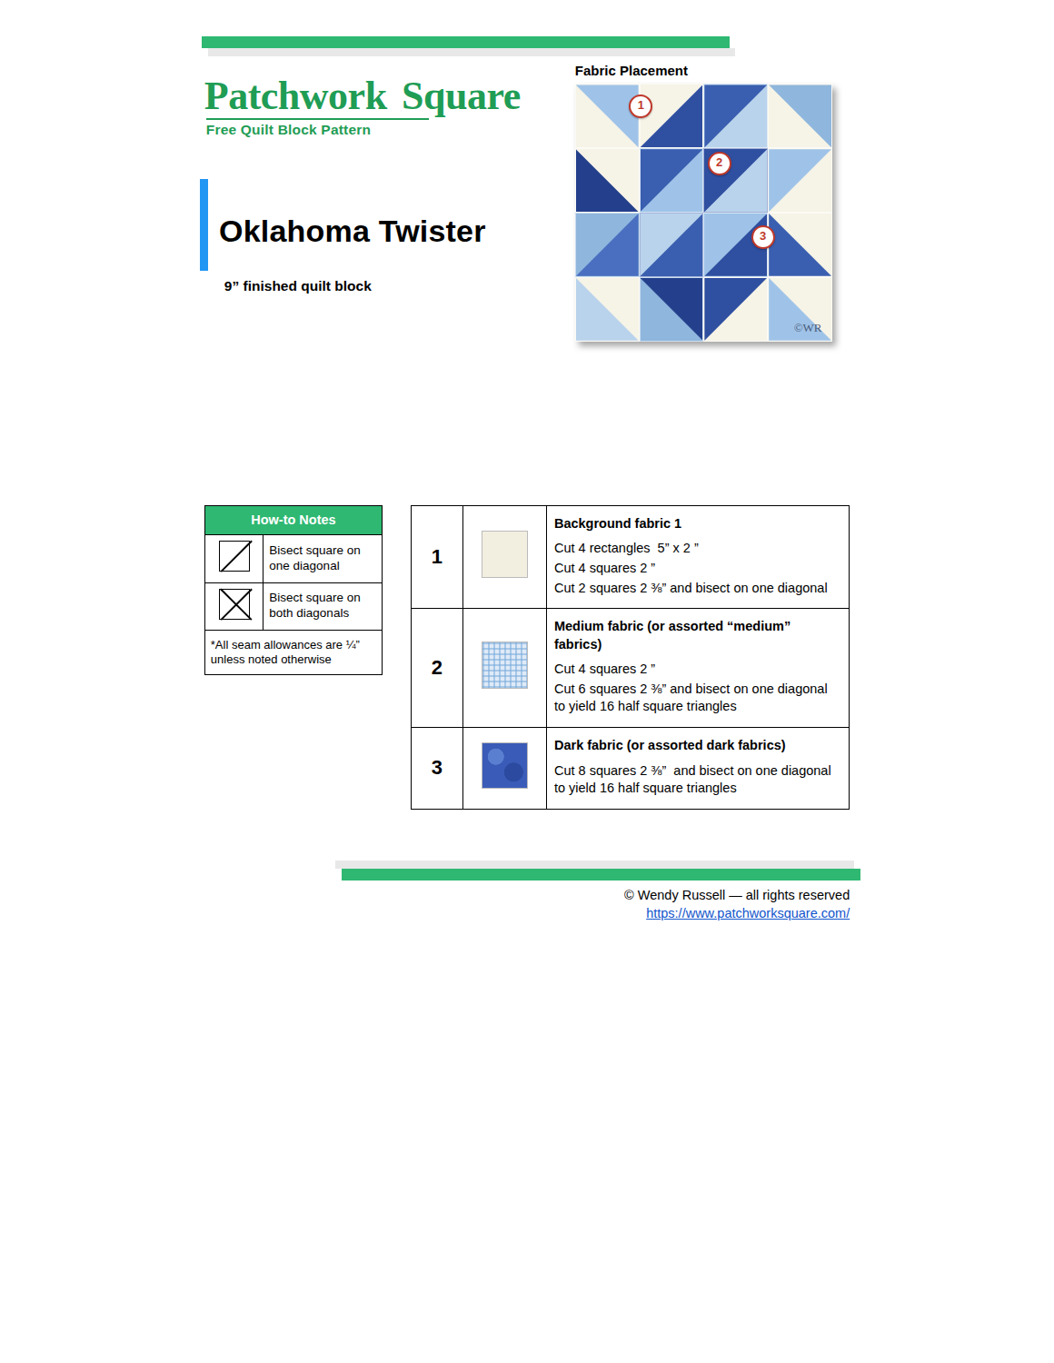Patchwork Square
Free Quilt Block Pattern
Fabric Placement
1
2
3
©WR
Oklahoma Twister
9” finished quilt block
| How-to Notes |
| --- |
| | Bisect square on one diagonal |
| | Bisect square on both diagonals |
| *All seam allowances are ¼” unless noted otherwise |
| 1 | | Background fabric 1 Cut 4 rectangles 5” x 2 ” Cut 4 squares 2 ” Cut 2 squares 2 ⅜” and bisect on one diagonal |
| 2 | | Medium fabric (or assorted “medium” fabrics) Cut 4 squares 2 ” Cut 6 squares 2 ⅜” and bisect on one diagonal to yield 16 half square triangles |
| 3 | | Dark fabric (or assorted dark fabrics) Cut 8 squares 2 ⅜” and bisect on one diagonal to yield 16 half square triangles |
© Wendy Russell — all rights reserved
https://www.patchworksquare.com/